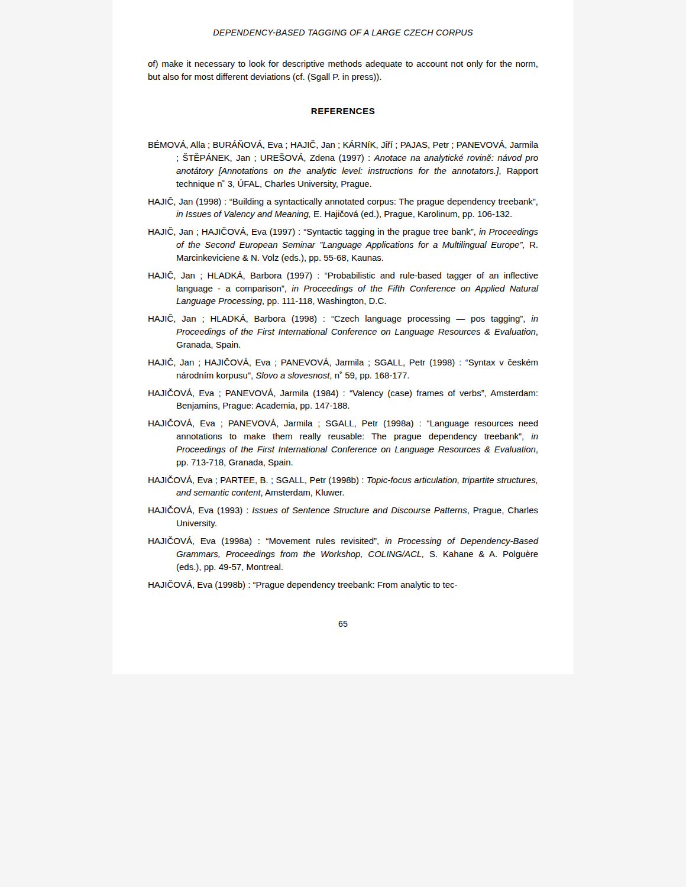DEPENDENCY-BASED TAGGING OF A LARGE CZECH CORPUS
of) make it necessary to look for descriptive methods adequate to account not only for the norm, but also for most different deviations (cf. (Sgall P. in press)).
REFERENCES
BÉMOVÁ, Alla ; BURÁŇOVÁ, Eva ; HAJIČ, Jan ; KÁRNíK, Jiří ; PAJAS, Petr ; PANEVOVÁ, Jarmila ; ŠTĚPÁNEK, Jan ; UREŠOVÁ, Zdena (1997) : Anotace na analytické rovině: návod pro anotátory [Annotations on the analytic level: instructions for the annotators.], Rapport technique n˚ 3, ÚFAL, Charles University, Prague.
HAJIČ, Jan (1998) : “Building a syntactically annotated corpus: The prague dependency treebank”, in Issues of Valency and Meaning, E. Hajičová (ed.), Prague, Karolinum, pp. 106-132.
HAJIČ, Jan ; HAJIČOVÁ, Eva (1997) : “Syntactic tagging in the prague tree bank”, in Proceedings of the Second European Seminar ”Language Applications for a Multilingual Europe”, R. Marcinkeviciene & N. Volz (eds.), pp. 55-68, Kaunas.
HAJIČ, Jan ; HLADKÁ, Barbora (1997) : “Probabilistic and rule-based tagger of an inflective language - a comparison”, in Proceedings of the Fifth Conference on Applied Natural Language Processing, pp. 111-118, Washington, D.C.
HAJIČ, Jan ; HLADKÁ, Barbora (1998) : “Czech language processing — pos tagging”, in Proceedings of the First International Conference on Language Resources & Evaluation, Granada, Spain.
HAJIČ, Jan ; HAJIČOVÁ, Eva ; PANEVOVÁ, Jarmila ; SGALL, Petr (1998) : “Syntax v českém národním korpusu”, Slovo a slovesnost, n˚ 59, pp. 168-177.
HAJIČOVÁ, Eva ; PANEVOVÁ, Jarmila (1984) : “Valency (case) frames of verbs”, Amsterdam: Benjamins, Prague: Academia, pp. 147-188.
HAJIČOVÁ, Eva ; PANEVOVÁ, Jarmila ; SGALL, Petr (1998a) : “Language resources need annotations to make them really reusable: The prague dependency treebank”, in Proceedings of the First International Conference on Language Resources & Evaluation, pp. 713-718, Granada, Spain.
HAJIČOVÁ, Eva ; PARTEE, B. ; SGALL, Petr (1998b) : Topic-focus articulation, tripartite structures, and semantic content, Amsterdam, Kluwer.
HAJIČOVÁ, Eva (1993) : Issues of Sentence Structure and Discourse Patterns, Prague, Charles University.
HAJIČOVÁ, Eva (1998a) : “Movement rules revisited”, in Processing of Dependency-Based Grammars, Proceedings from the Workshop, COLING/ACL, S. Kahane & A. Polguère (eds.), pp. 49-57, Montreal.
HAJIČOVÁ, Eva (1998b) : “Prague dependency treebank: From analytic to tec-
65